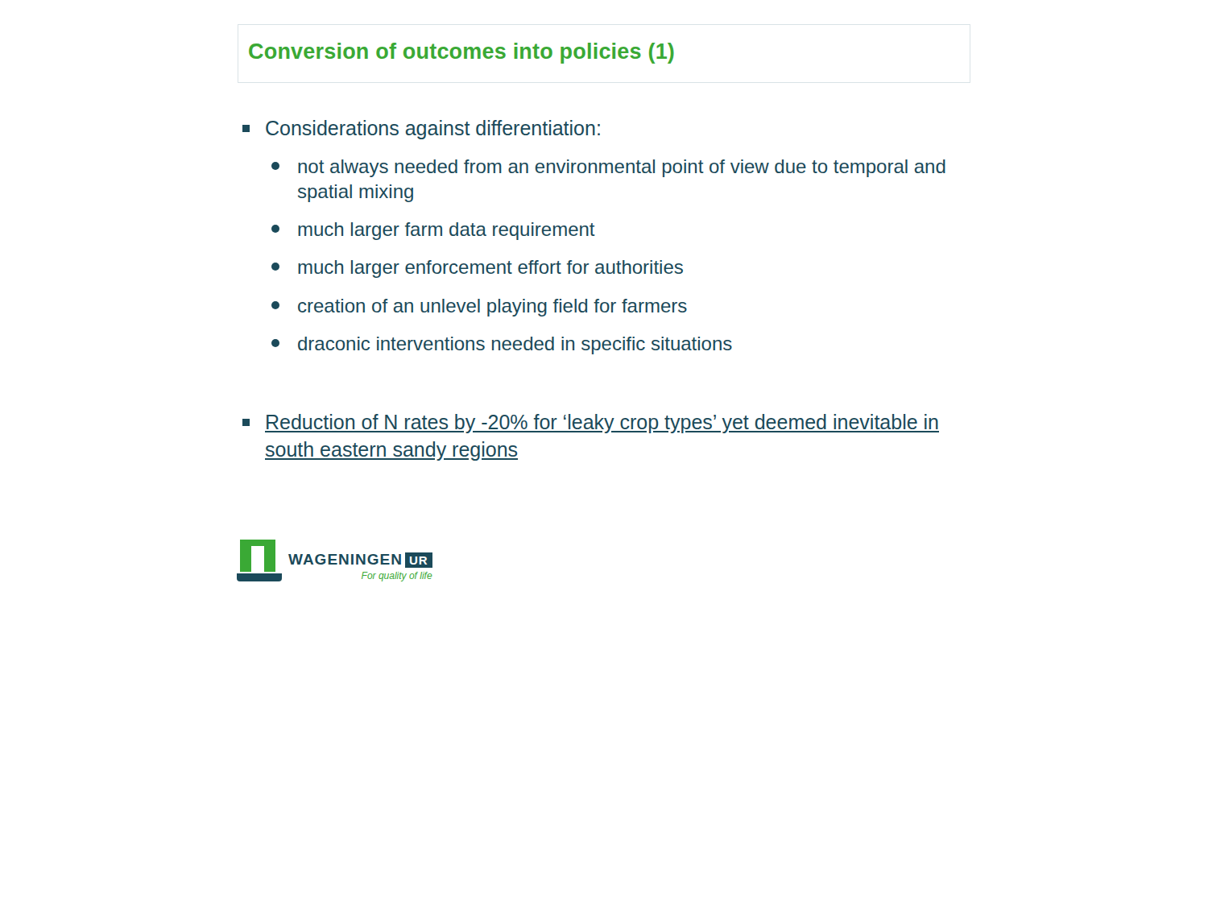Conversion of outcomes into policies (1)
Considerations against differentiation:
not always needed from an environmental point of view due to temporal and spatial mixing
much larger farm data requirement
much larger enforcement effort for authorities
creation of an unlevel playing field for farmers
draconic interventions needed in specific situations
Reduction of N rates by -20% for ‘leaky crop types’ yet deemed inevitable in south eastern sandy regions
WAGENINGEN UR
For quality of life